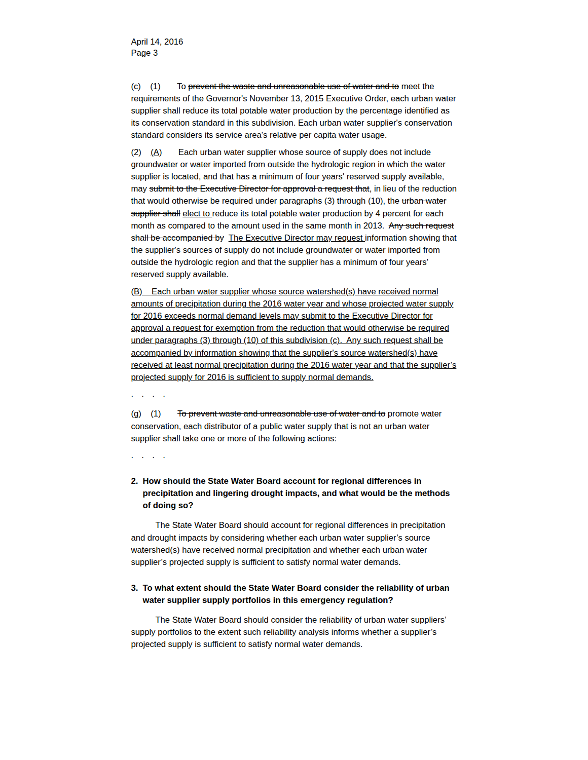April 14, 2016
Page 3
(c) (1) To prevent the waste and unreasonable use of water and to meet the requirements of the Governor's November 13, 2015 Executive Order, each urban water supplier shall reduce its total potable water production by the percentage identified as its conservation standard in this subdivision. Each urban water supplier's conservation standard considers its service area's relative per capita water usage.
(2) (A) Each urban water supplier whose source of supply does not include groundwater or water imported from outside the hydrologic region in which the water supplier is located, and that has a minimum of four years' reserved supply available, may submit to the Executive Director for approval a request that, in lieu of the reduction that would otherwise be required under paragraphs (3) through (10), the urban water supplier shall elect to reduce its total potable water production by 4 percent for each month as compared to the amount used in the same month in 2013. Any such request shall be accompanied by The Executive Director may request information showing that the supplier's sources of supply do not include groundwater or water imported from outside the hydrologic region and that the supplier has a minimum of four years' reserved supply available.
(B) Each urban water supplier whose source watershed(s) have received normal amounts of precipitation during the 2016 water year and whose projected water supply for 2016 exceeds normal demand levels may submit to the Executive Director for approval a request for exemption from the reduction that would otherwise be required under paragraphs (3) through (10) of this subdivision (c). Any such request shall be accompanied by information showing that the supplier's source watershed(s) have received at least normal precipitation during the 2016 water year and that the supplier’s projected supply for 2016 is sufficient to supply normal demands.
. . . .
(g) (1) To prevent waste and unreasonable use of water and to promote water conservation, each distributor of a public water supply that is not an urban water supplier shall take one or more of the following actions:
. . . .
2. How should the State Water Board account for regional differences in precipitation and lingering drought impacts, and what would be the methods of doing so?
The State Water Board should account for regional differences in precipitation and drought impacts by considering whether each urban water supplier’s source watershed(s) have received normal precipitation and whether each urban water supplier’s projected supply is sufficient to satisfy normal water demands.
3. To what extent should the State Water Board consider the reliability of urban water supplier supply portfolios in this emergency regulation?
The State Water Board should consider the reliability of urban water suppliers’ supply portfolios to the extent such reliability analysis informs whether a supplier’s projected supply is sufficient to satisfy normal water demands.